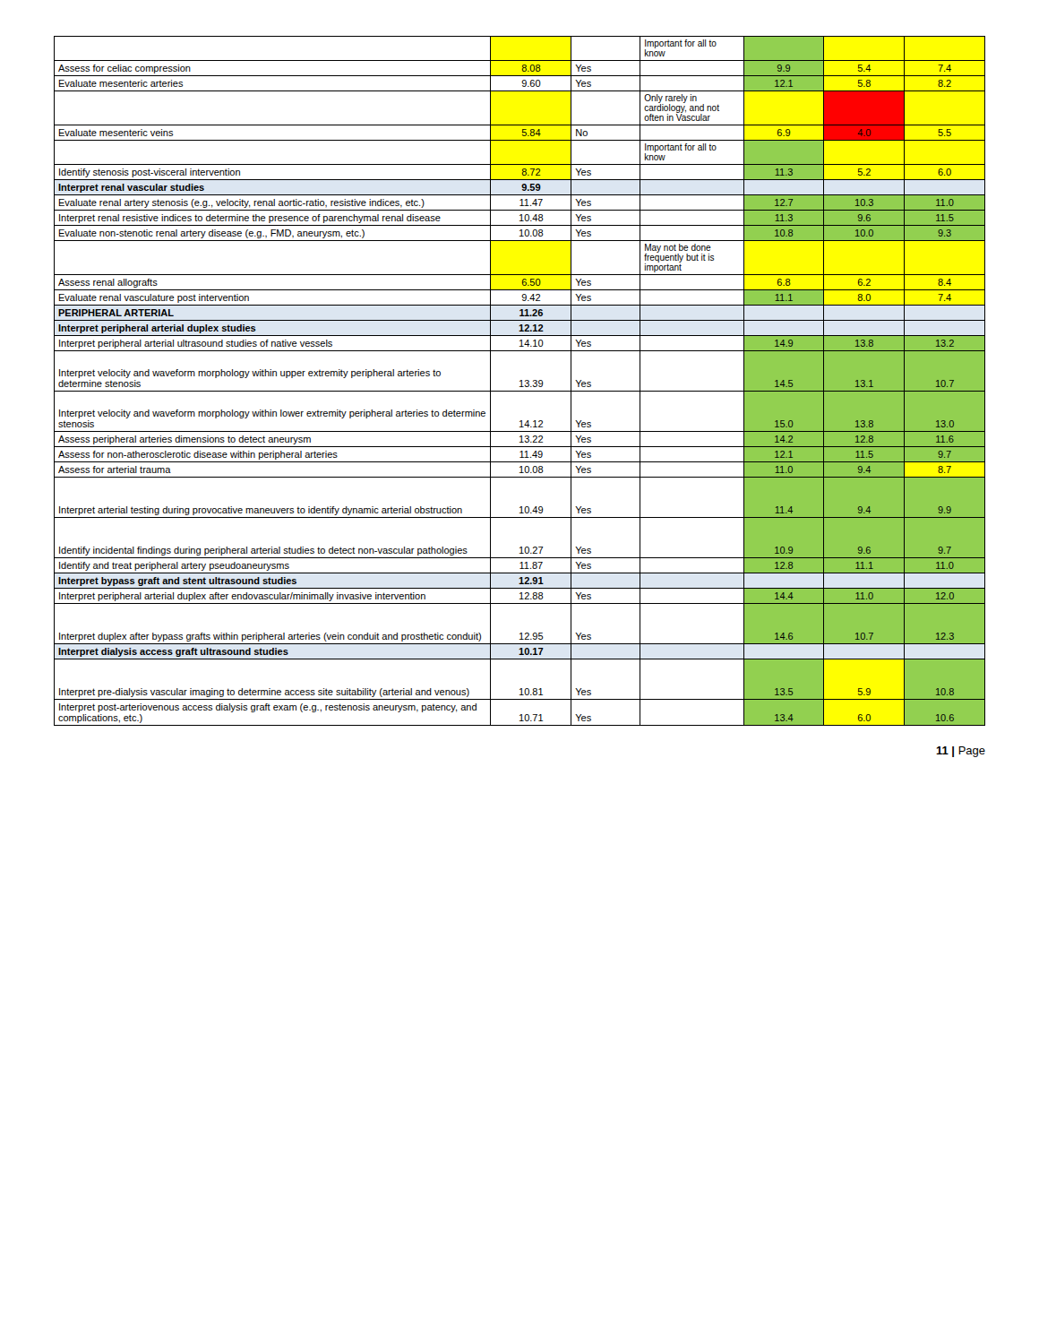| | | | Important for all to know | | | |
| Assess for celiac compression | 8.08 | Yes | | 9.9 | 5.4 | 7.4 |
| Evaluate mesenteric arteries | 9.60 | Yes | | 12.1 | 5.8 | 8.2 |
| | | | Only rarely in cardiology, and not often in Vascular | | | |
| Evaluate mesenteric veins | 5.84 | No | | 6.9 | 4.0 | 5.5 |
| | | | Important for all to know | | | |
| Identify stenosis post-visceral intervention | 8.72 | Yes | | 11.3 | 5.2 | 6.0 |
| Interpret renal vascular studies | 9.59 | | | | | |
| Evaluate renal artery stenosis (e.g., velocity, renal aortic-ratio, resistive indices, etc.) | 11.47 | Yes | | 12.7 | 10.3 | 11.0 |
| Interpret renal resistive indices to determine the presence of parenchymal renal disease | 10.48 | Yes | | 11.3 | 9.6 | 11.5 |
| Evaluate non-stenotic renal artery disease (e.g., FMD, aneurysm, etc.) | 10.08 | Yes | | 10.8 | 10.0 | 9.3 |
| | | | May not be done frequently but it is important | | | |
| Assess renal allografts | 6.50 | Yes | | 6.8 | 6.2 | 8.4 |
| Evaluate renal vasculature post intervention | 9.42 | Yes | | 11.1 | 8.0 | 7.4 |
| PERIPHERAL ARTERIAL | 11.26 | | | | | |
| Interpret peripheral arterial duplex studies | 12.12 | | | | | |
| Interpret peripheral arterial ultrasound studies of native vessels | 14.10 | Yes | | 14.9 | 13.8 | 13.2 |
| Interpret velocity and waveform morphology within upper extremity peripheral arteries to determine stenosis | 13.39 | Yes | | 14.5 | 13.1 | 10.7 |
| Interpret velocity and waveform morphology within lower extremity peripheral arteries to determine stenosis | 14.12 | Yes | | 15.0 | 13.8 | 13.0 |
| Assess peripheral arteries dimensions to detect aneurysm | 13.22 | Yes | | 14.2 | 12.8 | 11.6 |
| Assess for non-atherosclerotic disease within peripheral arteries | 11.49 | Yes | | 12.1 | 11.5 | 9.7 |
| Assess for arterial trauma | 10.08 | Yes | | 11.0 | 9.4 | 8.7 |
| Interpret arterial testing during provocative maneuvers to identify dynamic arterial obstruction | 10.49 | Yes | | 11.4 | 9.4 | 9.9 |
| Identify incidental findings during peripheral arterial studies to detect non-vascular pathologies | 10.27 | Yes | | 10.9 | 9.6 | 9.7 |
| Identify and treat peripheral artery pseudoaneurysms | 11.87 | Yes | | 12.8 | 11.1 | 11.0 |
| Interpret bypass graft and stent ultrasound studies | 12.91 | | | | | |
| Interpret peripheral arterial duplex after endovascular/minimally invasive intervention | 12.88 | Yes | | 14.4 | 11.0 | 12.0 |
| Interpret duplex after bypass grafts within peripheral arteries (vein conduit and prosthetic conduit) | 12.95 | Yes | | 14.6 | 10.7 | 12.3 |
| Interpret dialysis access graft ultrasound studies | 10.17 | | | | | |
| Interpret pre-dialysis vascular imaging to determine access site suitability (arterial and venous) | 10.81 | Yes | | 13.5 | 5.9 | 10.8 |
| Interpret post-arteriovenous access dialysis graft exam (e.g., restenosis aneurysm, patency, and complications, etc.) | 10.71 | Yes | | 13.4 | 6.0 | 10.6 |
11 | Page